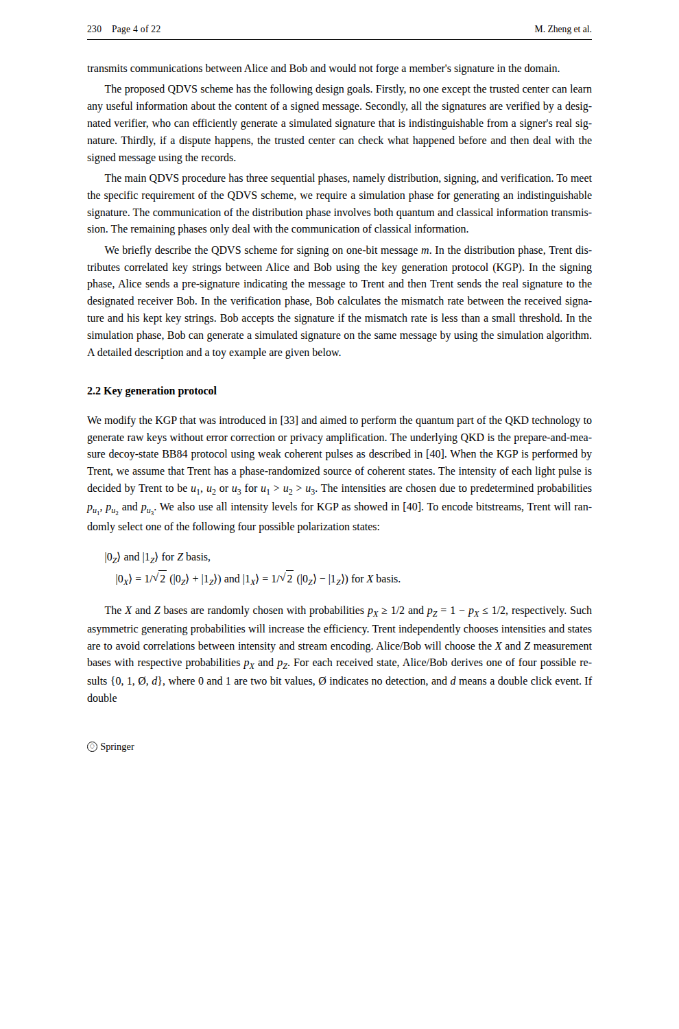230 Page 4 of 22 M. Zheng et al.
transmits communications between Alice and Bob and would not forge a member's signature in the domain.
The proposed QDVS scheme has the following design goals. Firstly, no one except the trusted center can learn any useful information about the content of a signed message. Secondly, all the signatures are verified by a designated verifier, who can efficiently generate a simulated signature that is indistinguishable from a signer's real signature. Thirdly, if a dispute happens, the trusted center can check what happened before and then deal with the signed message using the records.
The main QDVS procedure has three sequential phases, namely distribution, signing, and verification. To meet the specific requirement of the QDVS scheme, we require a simulation phase for generating an indistinguishable signature. The communication of the distribution phase involves both quantum and classical information transmission. The remaining phases only deal with the communication of classical information.
We briefly describe the QDVS scheme for signing on one-bit message m. In the distribution phase, Trent distributes correlated key strings between Alice and Bob using the key generation protocol (KGP). In the signing phase, Alice sends a pre-signature indicating the message to Trent and then Trent sends the real signature to the designated receiver Bob. In the verification phase, Bob calculates the mismatch rate between the received signature and his kept key strings. Bob accepts the signature if the mismatch rate is less than a small threshold. In the simulation phase, Bob can generate a simulated signature on the same message by using the simulation algorithm. A detailed description and a toy example are given below.
2.2 Key generation protocol
We modify the KGP that was introduced in [33] and aimed to perform the quantum part of the QKD technology to generate raw keys without error correction or privacy amplification. The underlying QKD is the prepare-and-measure decoy-state BB84 protocol using weak coherent pulses as described in [40]. When the KGP is performed by Trent, we assume that Trent has a phase-randomized source of coherent states. The intensity of each light pulse is decided by Trent to be u 1, u 2 or u 3 for u 1 > u 2 > u 3. The intensities are chosen due to predetermined probabilities pu 1, pu 2 and pu 3. We also use all intensity levels for KGP as showed in [40]. To encode bitstreams, Trent will randomly select one of the following four possible polarization states:
|0Z⟩ and |1Z⟩ for Z basis,
|0X⟩ = 1/2 (|0Z⟩ + |1Z⟩) and |1X⟩ = 1/2 (|0Z⟩ − |1Z⟩) for X basis.
The X and Z bases are randomly chosen with probabilities pX ≥ 1/2 and pZ = 1 − pX ≤ 1/2, respectively. Such asymmetric generating probabilities will increase the efficiency. Trent independently chooses intensities and states are to avoid correlations between intensity and stream encoding. Alice/Bob will choose the X and Z measurement bases with respective probabilities pX and pZ. For each received state, Alice/Bob derives one of four possible results {0, 1, Ø, d}, where 0 and 1 are two bit values, Ø indicates no detection, and d means a double click event. If double
♢Springer